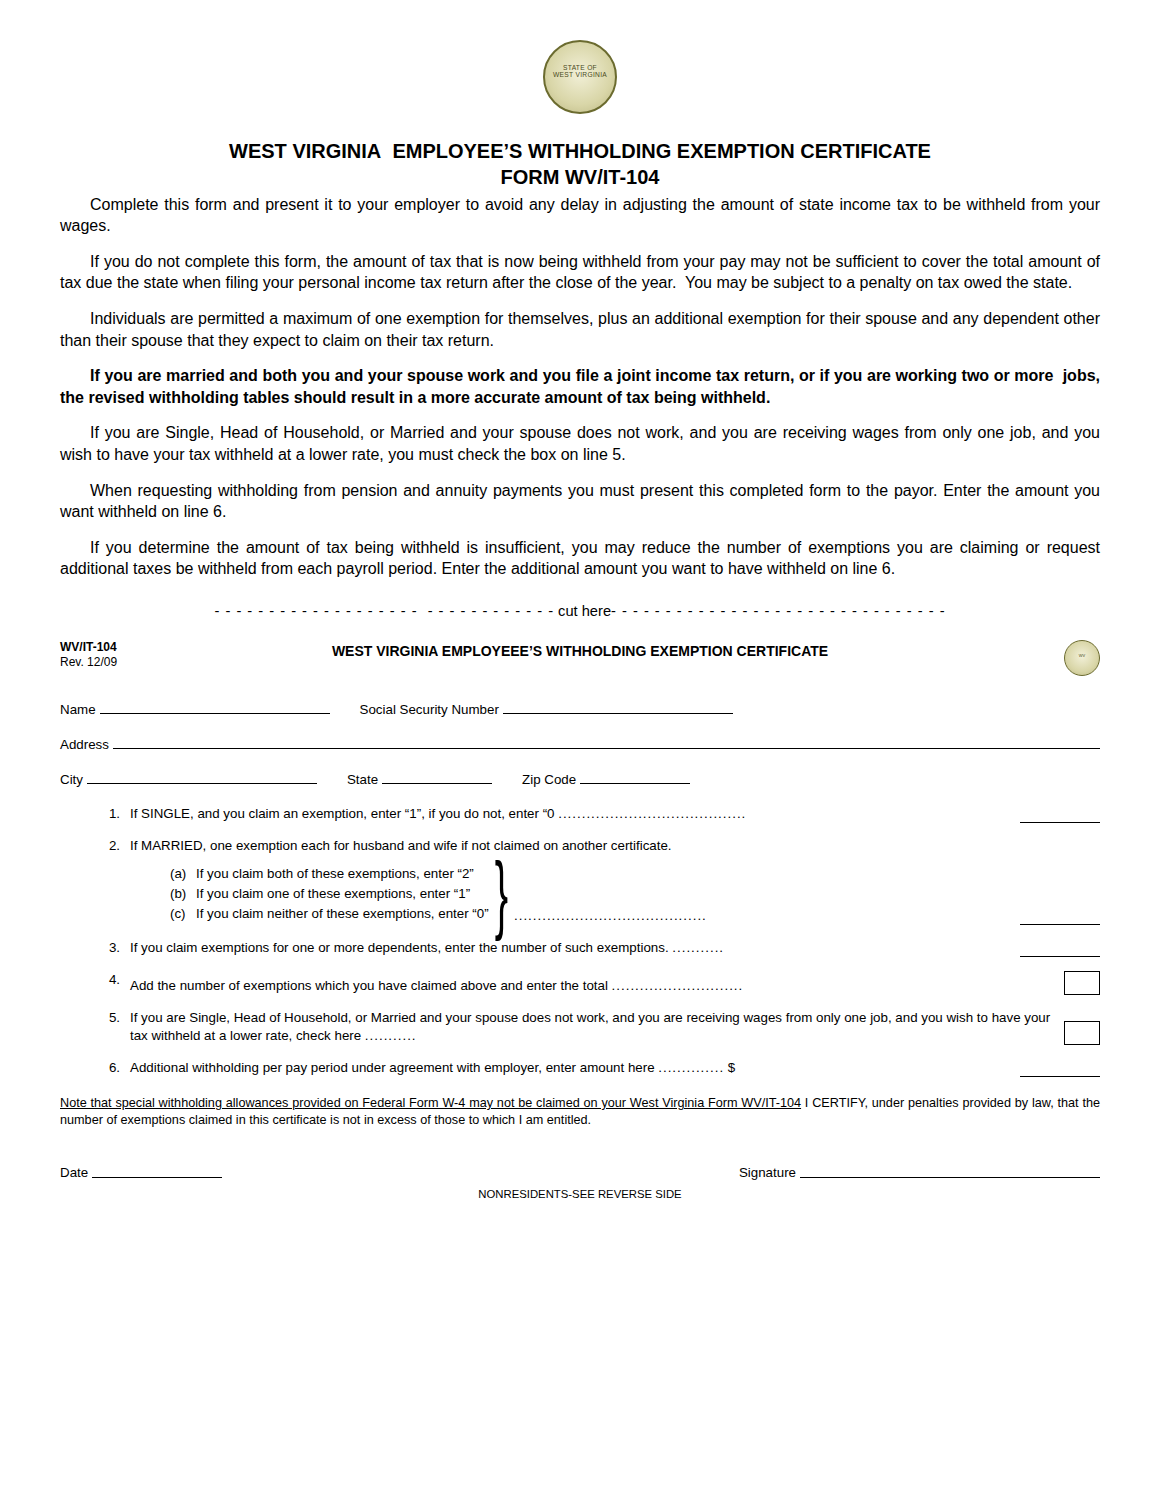STATE OF
WEST VIRGINIA
WEST VIRGINIA EMPLOYEE’S WITHHOLDING EXEMPTION CERTIFICATE FORM WV/IT-104
Complete this form and present it to your employer to avoid any delay in adjusting the amount of state income tax to be withheld from your wages.
If you do not complete this form, the amount of tax that is now being withheld from your pay may not be sufficient to cover the total amount of tax due the state when filing your personal income tax return after the close of the year. You may be subject to a penalty on tax owed the state.
Individuals are permitted a maximum of one exemption for themselves, plus an additional exemption for their spouse and any dependent other than their spouse that they expect to claim on their tax return.
If you are married and both you and your spouse work and you file a joint income tax return, or if you are working two or more jobs, the revised withholding tables should result in a more accurate amount of tax being withheld.
If you are Single, Head of Household, or Married and your spouse does not work, and you are receiving wages from only one job, and you wish to have your tax withheld at a lower rate, you must check the box on line 5.
When requesting withholding from pension and annuity payments you must present this completed form to the payor. Enter the amount you want withheld on line 6.
If you determine the amount of tax being withheld is insufficient, you may reduce the number of exemptions you are claiming or request additional taxes be withheld from each payroll period. Enter the additional amount you want to have withheld on line 6.
- - - - - - - - - - - - - - - - - - - - - - - - - - - - - - - cut here- - - - - - - - - - - - - - - - - - - - - - - - - - - - - - -
WV/IT-104
Rev. 12/09
WEST VIRGINIA EMPLOYEEE’S WITHHOLDING EXEMPTION CERTIFICATE
WV
Name Social Security Number
Address
City State Zip Code
If SINGLE, and you claim an exemption, enter “1”, if you do not, enter “0 ........................................
If MARRIED, one exemption each for husband and wife if not claimed on another certificate.
(a) If you claim both of these exemptions, enter “2”
(b) If you claim one of these exemptions, enter “1”
(c) If you claim neither of these exemptions, enter “0”
} .........................................
If you claim exemptions for one or more dependents, enter the number of such exemptions. ...........
Add the number of exemptions which you have claimed above and enter the total ............................
If you are Single, Head of Household, or Married and your spouse does not work, and you are receiving wages from only one job, and you wish to have your tax withheld at a lower rate, check here ...........
Additional withholding per pay period under agreement with employer, enter amount here .............. $
Note that special withholding allowances provided on Federal Form W-4 may not be claimed on your West Virginia Form WV/IT-104 I CERTIFY, under penalties provided by law, that the number of exemptions claimed in this certificate is not in excess of those to which I am entitled.
Date Signature
NONRESIDENTS-SEE REVERSE SIDE